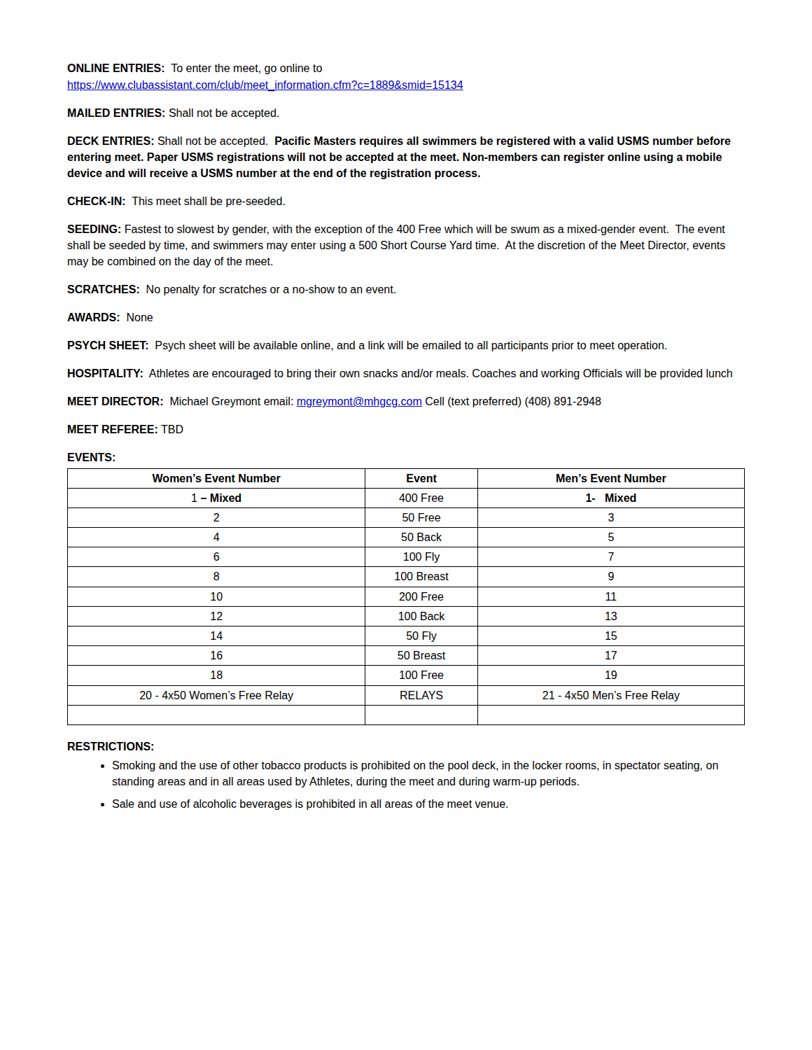ONLINE ENTRIES: To enter the meet, go online to
https://www.clubassistant.com/club/meet_information.cfm?c=1889&smid=15134
MAILED ENTRIES: Shall not be accepted.
DECK ENTRIES: Shall not be accepted. Pacific Masters requires all swimmers be registered with a valid USMS number before entering meet. Paper USMS registrations will not be accepted at the meet. Non-members can register online using a mobile device and will receive a USMS number at the end of the registration process.
CHECK-IN: This meet shall be pre-seeded.
SEEDING: Fastest to slowest by gender, with the exception of the 400 Free which will be swum as a mixed-gender event. The event shall be seeded by time, and swimmers may enter using a 500 Short Course Yard time. At the discretion of the Meet Director, events may be combined on the day of the meet.
SCRATCHES: No penalty for scratches or a no-show to an event.
AWARDS: None
PSYCH SHEET: Psych sheet will be available online, and a link will be emailed to all participants prior to meet operation.
HOSPITALITY: Athletes are encouraged to bring their own snacks and/or meals. Coaches and working Officials will be provided lunch
MEET DIRECTOR: Michael Greymont email: mgreymont@mhgcg.com Cell (text preferred) (408) 891-2948
MEET REFEREE: TBD
EVENTS:
| Women’s Event Number | Event | Men’s Event Number |
| --- | --- | --- |
| 1 – Mixed | 400 Free | 1- Mixed |
| 2 | 50 Free | 3 |
| 4 | 50 Back | 5 |
| 6 | 100 Fly | 7 |
| 8 | 100 Breast | 9 |
| 10 | 200 Free | 11 |
| 12 | 100 Back | 13 |
| 14 | 50 Fly | 15 |
| 16 | 50 Breast | 17 |
| 18 | 100 Free | 19 |
| 20 - 4x50 Women’s Free Relay | RELAYS | 21 - 4x50 Men’s Free Relay |
RESTRICTIONS:
Smoking and the use of other tobacco products is prohibited on the pool deck, in the locker rooms, in spectator seating, on standing areas and in all areas used by Athletes, during the meet and during warm-up periods.
Sale and use of alcoholic beverages is prohibited in all areas of the meet venue.